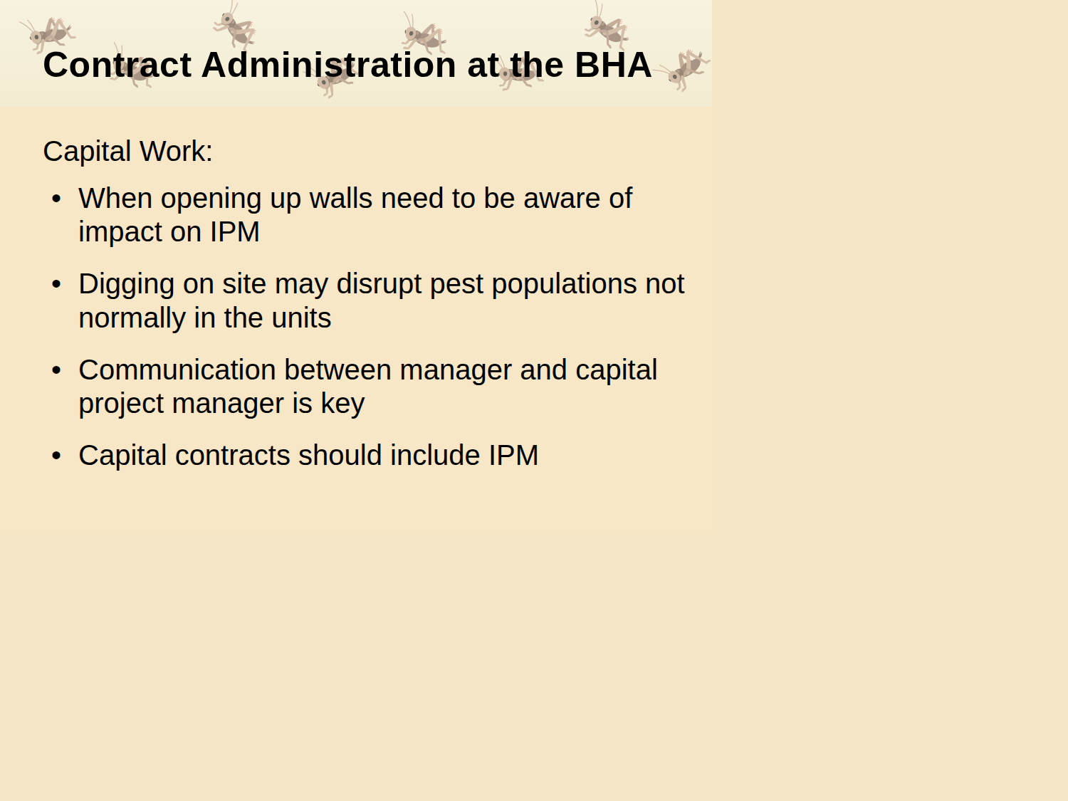🦗 🦗 🦗 🦗 🦗 🦗 🦗 🦗
Contract Administration at the BHA
Capital Work:
When opening up walls need to be aware of impact on IPM
Digging on site may disrupt pest populations not normally in the units
Communication between manager and capital project manager is key
Capital contracts should include IPM